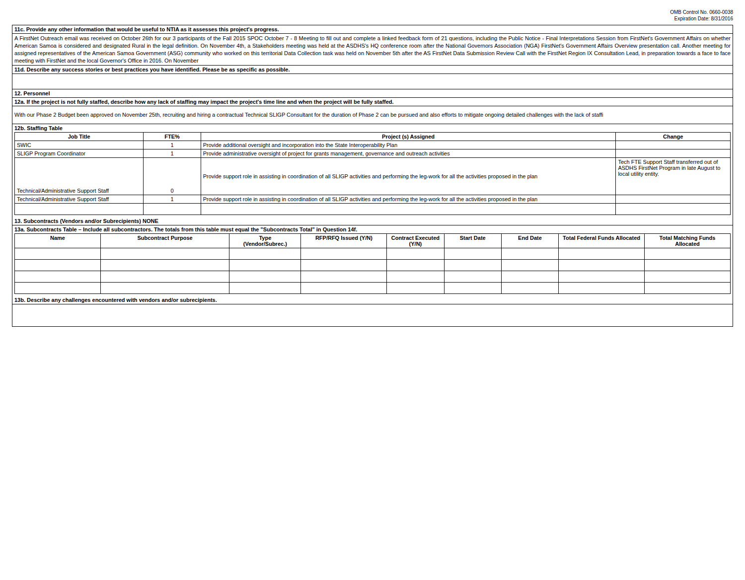OMB Control No. 0660-0038
Expiration Date: 8/31/2016
11c. Provide any other information that would be useful to NTIA as it assesses this project's progress.
A FirstNet Outreach email was received on October 26th for our 3 participants of the Fall 2015 SPOC October 7 - 8 Meeting to fill out and complete a linked feedback form of 21 questions, including the Public Notice - Final Interpretations Session from FirstNet's Government Affairs on whether American Samoa is considered and designated Rural in the legal definition. On November 4th, a Stakeholders meeting was held at the ASDHS's HQ conference room after the National Governors Association (NGA) FirstNet's Government Affairs Overview presentation call. Another meeting for assigned representatives of the American Samoa Government (ASG) community who worked on this territorial Data Collection task was held on November 5th after the AS FirstNet Data Submission Review Call with the FirstNet Region IX Consultation Lead, in preparation towards a face to face meeting with FirstNet and the local Governor's Office in 2016. On November
11d. Describe any success stories or best practices you have identified. Please be as specific as possible.
12. Personnel
12a. If the project is not fully staffed, describe how any lack of staffing may impact the project's time line and when the project will be fully staffed.
With our Phase 2 Budget been approved on November 25th, recruiting and hiring a contractual Technical SLIGP Consultant for the duration of Phase 2 can be pursued and also efforts to mitigate ongoing detailed challenges with the lack of staffi
12b. Staffing Table
| Job Title | FTE% | Project (s) Assigned | Change |
| --- | --- | --- | --- |
| SWIC | 1 | Provide additional oversight and incorporation into the State Interoperability Plan | |
| SLIGP Program Coordinator | 1 | Provide administrative oversight of project for grants management, governance and outreach activities | |
| Technical/Administrative Support Staff | 0 | Provide support role in assisting in coordination of all SLIGP activities and performing the leg-work for all the activities proposed in the plan | Tech FTE Support Staff transferred out of ASDHS FirstNet Program in late August to local utility entity. |
| Technical/Administrative Support Staff | 1 | Provide support role in assisting in coordination of all SLIGP activities and performing the leg-work for all the activities proposed in the plan | |
13. Subcontracts (Vendors and/or Subrecipients) NONE
13a. Subcontracts Table – Include all subcontractors. The totals from this table must equal the "Subcontracts Total" in Question 14f.
| Name | Subcontract Purpose | Type (Vendor/Subrec.) | RFP/RFQ Issued (Y/N) | Contract Executed (Y/N) | Start Date | End Date | Total Federal Funds Allocated | Total Matching Funds Allocated |
| --- | --- | --- | --- | --- | --- | --- | --- | --- |
13b. Describe any challenges encountered with vendors and/or subrecipients.